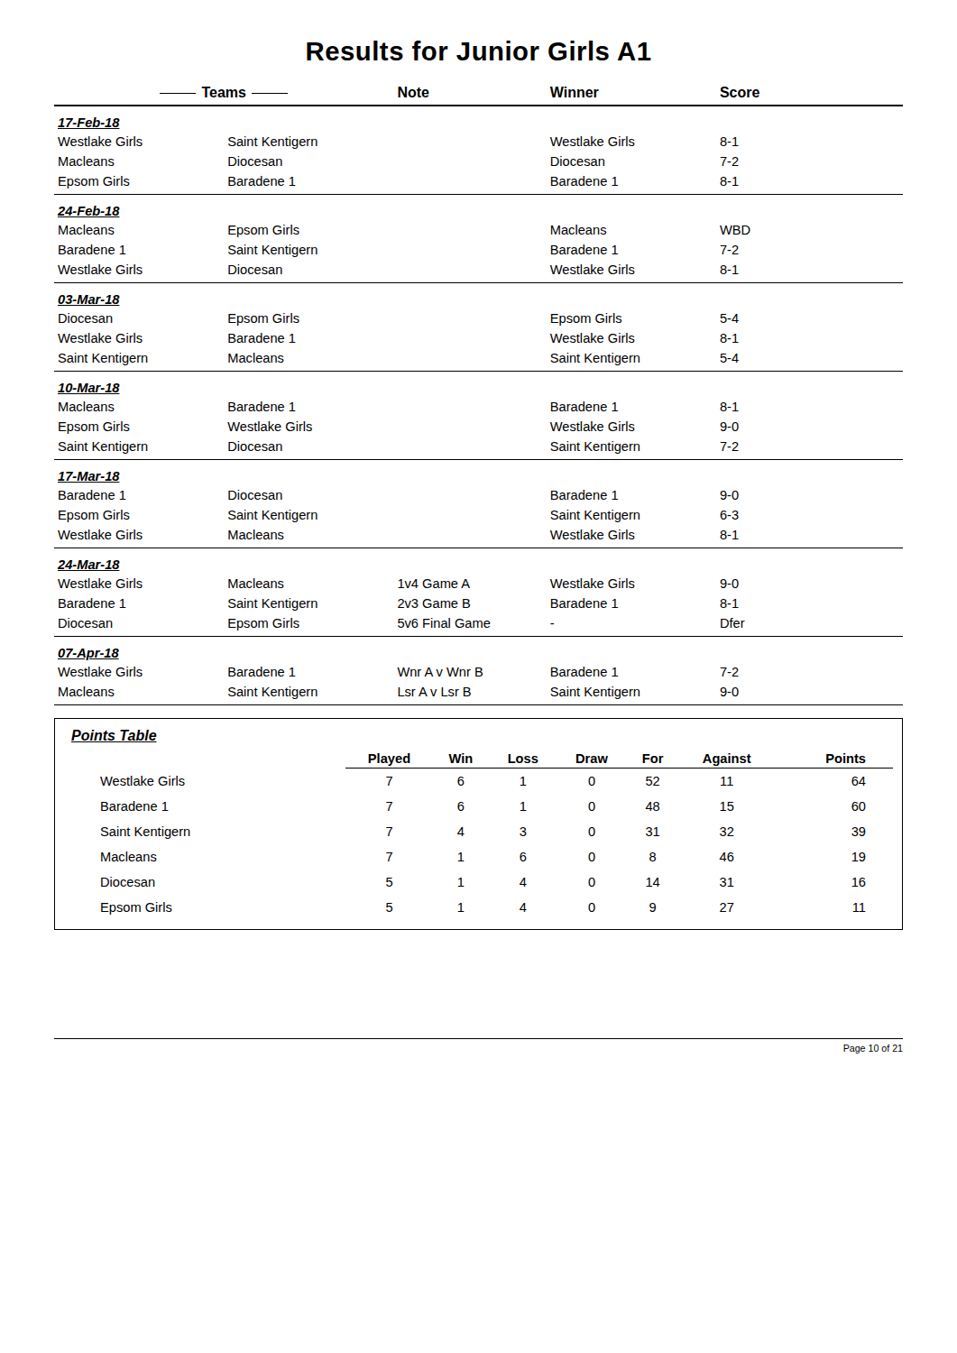Results for Junior Girls A1
| Teams | Note | Winner | Score |
| --- | --- | --- | --- |
| 17-Feb-18 |
| Westlake Girls | Saint Kentigern | | Westlake Girls | 8-1 |
| Macleans | Diocesan | | Diocesan | 7-2 |
| Epsom Girls | Baradene 1 | | Baradene 1 | 8-1 |
| 24-Feb-18 |
| Macleans | Epsom Girls | | Macleans | WBD |
| Baradene 1 | Saint Kentigern | | Baradene 1 | 7-2 |
| Westlake Girls | Diocesan | | Westlake Girls | 8-1 |
| 03-Mar-18 |
| Diocesan | Epsom Girls | | Epsom Girls | 5-4 |
| Westlake Girls | Baradene 1 | | Westlake Girls | 8-1 |
| Saint Kentigern | Macleans | | Saint Kentigern | 5-4 |
| 10-Mar-18 |
| Macleans | Baradene 1 | | Baradene 1 | 8-1 |
| Epsom Girls | Westlake Girls | | Westlake Girls | 9-0 |
| Saint Kentigern | Diocesan | | Saint Kentigern | 7-2 |
| 17-Mar-18 |
| Baradene 1 | Diocesan | | Baradene 1 | 9-0 |
| Epsom Girls | Saint Kentigern | | Saint Kentigern | 6-3 |
| Westlake Girls | Macleans | | Westlake Girls | 8-1 |
| 24-Mar-18 |
| Westlake Girls | Macleans | 1v4 Game A | Westlake Girls | 9-0 |
| Baradene 1 | Saint Kentigern | 2v3 Game B | Baradene 1 | 8-1 |
| Diocesan | Epsom Girls | 5v6 Final Game | - | Dfer |
| 07-Apr-18 |
| Westlake Girls | Baradene 1 | Wnr A v Wnr B | Baradene 1 | 7-2 |
| Macleans | Saint Kentigern | Lsr A v Lsr B | Saint Kentigern | 9-0 |
Points Table
| | Played | Win | Loss | Draw | For | Against | Points |
| --- | --- | --- | --- | --- | --- | --- | --- |
| Westlake Girls | 7 | 6 | 1 | 0 | 52 | 11 | 64 |
| Baradene 1 | 7 | 6 | 1 | 0 | 48 | 15 | 60 |
| Saint Kentigern | 7 | 4 | 3 | 0 | 31 | 32 | 39 |
| Macleans | 7 | 1 | 6 | 0 | 8 | 46 | 19 |
| Diocesan | 5 | 1 | 4 | 0 | 14 | 31 | 16 |
| Epsom Girls | 5 | 1 | 4 | 0 | 9 | 27 | 11 |
Page 10 of 21